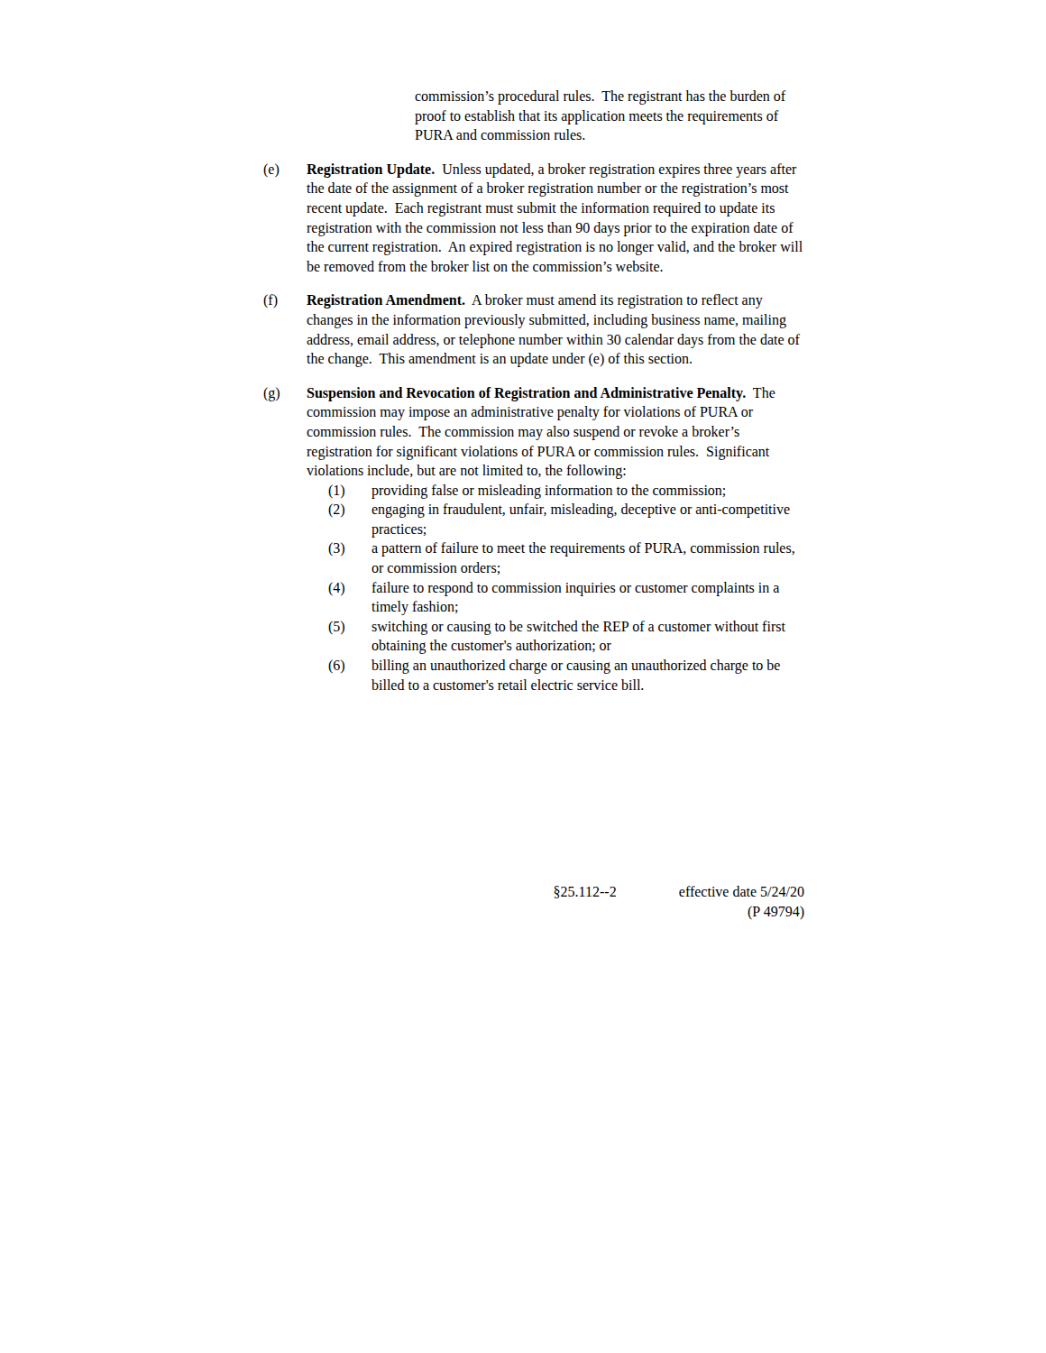commission’s procedural rules. The registrant has the burden of proof to establish that its application meets the requirements of PURA and commission rules.
(e)
Registration Update. Unless updated, a broker registration expires three years after the date of the assignment of a broker registration number or the registration’s most recent update. Each registrant must submit the information required to update its registration with the commission not less than 90 days prior to the expiration date of the current registration. An expired registration is no longer valid, and the broker will be removed from the broker list on the commission’s website.
(f)
Registration Amendment. A broker must amend its registration to reflect any changes in the information previously submitted, including business name, mailing address, email address, or telephone number within 30 calendar days from the date of the change. This amendment is an update under (e) of this section.
(g)
Suspension and Revocation of Registration and Administrative Penalty. The commission may impose an administrative penalty for violations of PURA or commission rules. The commission may also suspend or revoke a broker’s registration for significant violations of PURA or commission rules. Significant violations include, but are not limited to, the following:
(1) providing false or misleading information to the commission;
(2) engaging in fraudulent, unfair, misleading, deceptive or anti-competitive practices;
(3) a pattern of failure to meet the requirements of PURA, commission rules, or commission orders;
(4) failure to respond to commission inquiries or customer complaints in a timely fashion;
(5) switching or causing to be switched the REP of a customer without first obtaining the customer's authorization; or
(6) billing an unauthorized charge or causing an unauthorized charge to be billed to a customer's retail electric service bill.
§25.112--2
effective date 5/24/20
(P 49794)